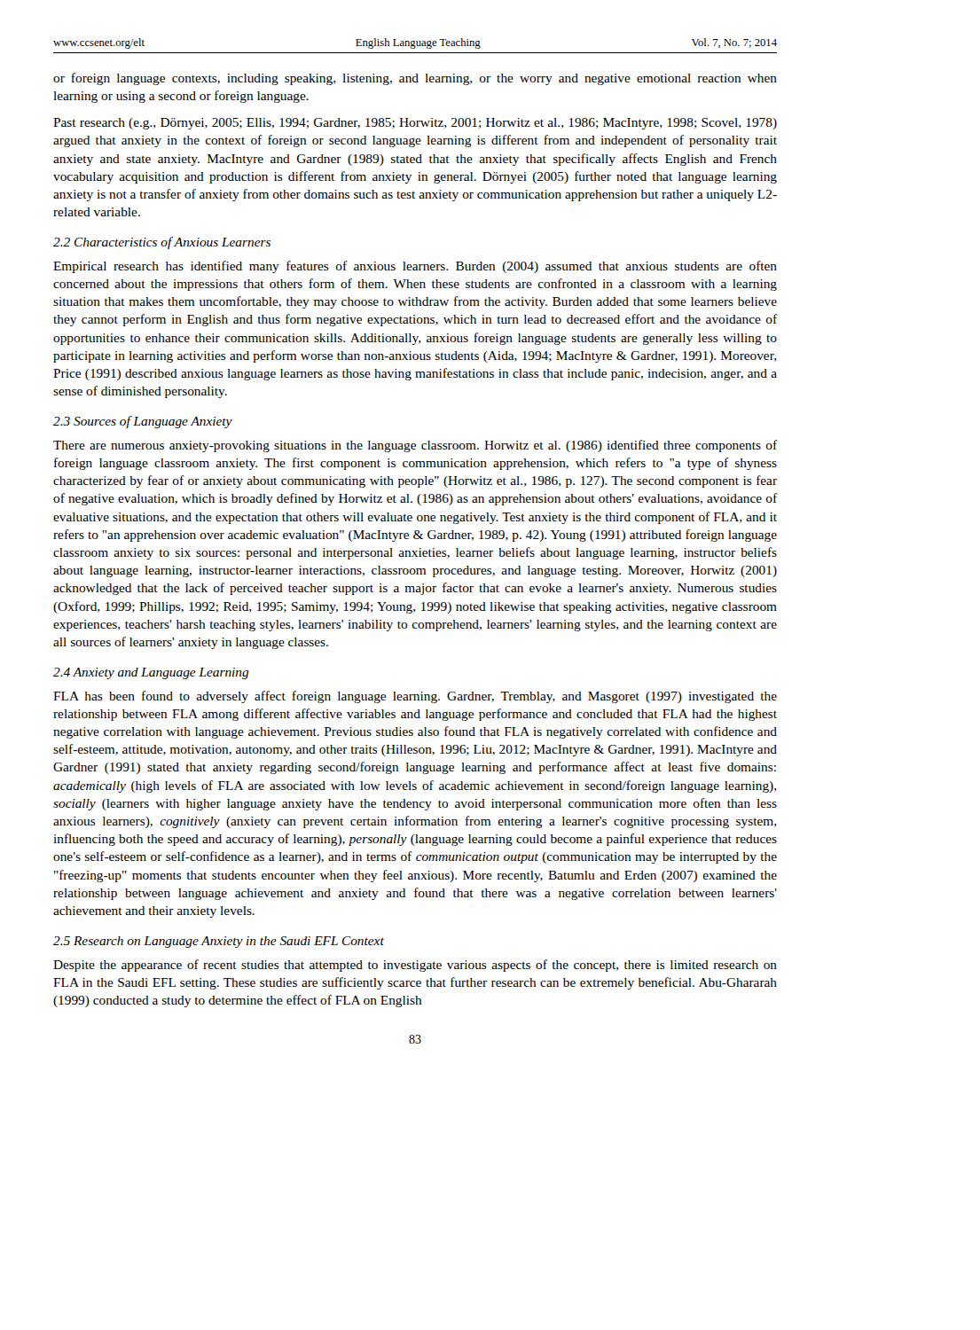www.ccsenet.org/elt
English Language Teaching
Vol. 7, No. 7; 2014
or foreign language contexts, including speaking, listening, and learning, or the worry and negative emotional reaction when learning or using a second or foreign language.
Past research (e.g., Dörnyei, 2005; Ellis, 1994; Gardner, 1985; Horwitz, 2001; Horwitz et al., 1986; MacIntyre, 1998; Scovel, 1978) argued that anxiety in the context of foreign or second language learning is different from and independent of personality trait anxiety and state anxiety. MacIntyre and Gardner (1989) stated that the anxiety that specifically affects English and French vocabulary acquisition and production is different from anxiety in general. Dörnyei (2005) further noted that language learning anxiety is not a transfer of anxiety from other domains such as test anxiety or communication apprehension but rather a uniquely L2-related variable.
2.2 Characteristics of Anxious Learners
Empirical research has identified many features of anxious learners. Burden (2004) assumed that anxious students are often concerned about the impressions that others form of them. When these students are confronted in a classroom with a learning situation that makes them uncomfortable, they may choose to withdraw from the activity. Burden added that some learners believe they cannot perform in English and thus form negative expectations, which in turn lead to decreased effort and the avoidance of opportunities to enhance their communication skills. Additionally, anxious foreign language students are generally less willing to participate in learning activities and perform worse than non-anxious students (Aida, 1994; MacIntyre & Gardner, 1991). Moreover, Price (1991) described anxious language learners as those having manifestations in class that include panic, indecision, anger, and a sense of diminished personality.
2.3 Sources of Language Anxiety
There are numerous anxiety-provoking situations in the language classroom. Horwitz et al. (1986) identified three components of foreign language classroom anxiety. The first component is communication apprehension, which refers to "a type of shyness characterized by fear of or anxiety about communicating with people" (Horwitz et al., 1986, p. 127). The second component is fear of negative evaluation, which is broadly defined by Horwitz et al. (1986) as an apprehension about others' evaluations, avoidance of evaluative situations, and the expectation that others will evaluate one negatively. Test anxiety is the third component of FLA, and it refers to "an apprehension over academic evaluation" (MacIntyre & Gardner, 1989, p. 42). Young (1991) attributed foreign language classroom anxiety to six sources: personal and interpersonal anxieties, learner beliefs about language learning, instructor beliefs about language learning, instructor-learner interactions, classroom procedures, and language testing. Moreover, Horwitz (2001) acknowledged that the lack of perceived teacher support is a major factor that can evoke a learner's anxiety. Numerous studies (Oxford, 1999; Phillips, 1992; Reid, 1995; Samimy, 1994; Young, 1999) noted likewise that speaking activities, negative classroom experiences, teachers' harsh teaching styles, learners' inability to comprehend, learners' learning styles, and the learning context are all sources of learners' anxiety in language classes.
2.4 Anxiety and Language Learning
FLA has been found to adversely affect foreign language learning. Gardner, Tremblay, and Masgoret (1997) investigated the relationship between FLA among different affective variables and language performance and concluded that FLA had the highest negative correlation with language achievement. Previous studies also found that FLA is negatively correlated with confidence and self-esteem, attitude, motivation, autonomy, and other traits (Hilleson, 1996; Liu, 2012; MacIntyre & Gardner, 1991). MacIntyre and Gardner (1991) stated that anxiety regarding second/foreign language learning and performance affect at least five domains: academically (high levels of FLA are associated with low levels of academic achievement in second/foreign language learning), socially (learners with higher language anxiety have the tendency to avoid interpersonal communication more often than less anxious learners), cognitively (anxiety can prevent certain information from entering a learner's cognitive processing system, influencing both the speed and accuracy of learning), personally (language learning could become a painful experience that reduces one's self-esteem or self-confidence as a learner), and in terms of communication output (communication may be interrupted by the "freezing-up" moments that students encounter when they feel anxious). More recently, Batumlu and Erden (2007) examined the relationship between language achievement and anxiety and found that there was a negative correlation between learners' achievement and their anxiety levels.
2.5 Research on Language Anxiety in the Saudi EFL Context
Despite the appearance of recent studies that attempted to investigate various aspects of the concept, there is limited research on FLA in the Saudi EFL setting. These studies are sufficiently scarce that further research can be extremely beneficial. Abu-Ghararah (1999) conducted a study to determine the effect of FLA on English
83